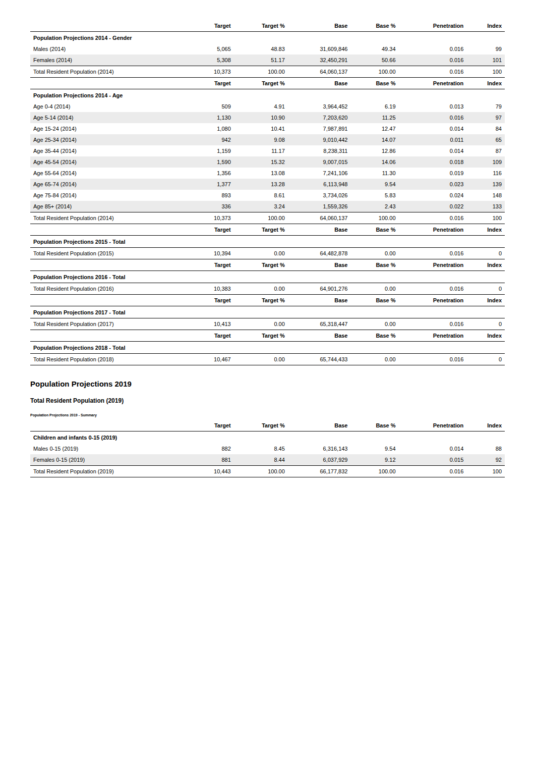| | Target | Target % | Base | Base % | Penetration | Index |
| --- | --- | --- | --- | --- | --- | --- |
| Population Projections 2014 - Gender |
| Males (2014) | 5,065 | 48.83 | 31,609,846 | 49.34 | 0.016 | 99 |
| Females (2014) | 5,308 | 51.17 | 32,450,291 | 50.66 | 0.016 | 101 |
| Total Resident Population (2014) | 10,373 | 100.00 | 64,060,137 | 100.00 | 0.016 | 100 |
| | Target | Target % | Base | Base % | Penetration | Index |
| --- | --- | --- | --- | --- | --- | --- |
| Population Projections 2014 - Age |
| Age 0-4 (2014) | 509 | 4.91 | 3,964,452 | 6.19 | 0.013 | 79 |
| Age 5-14 (2014) | 1,130 | 10.90 | 7,203,620 | 11.25 | 0.016 | 97 |
| Age 15-24 (2014) | 1,080 | 10.41 | 7,987,891 | 12.47 | 0.014 | 84 |
| Age 25-34 (2014) | 942 | 9.08 | 9,010,442 | 14.07 | 0.011 | 65 |
| Age 35-44 (2014) | 1,159 | 11.17 | 8,238,311 | 12.86 | 0.014 | 87 |
| Age 45-54 (2014) | 1,590 | 15.32 | 9,007,015 | 14.06 | 0.018 | 109 |
| Age 55-64 (2014) | 1,356 | 13.08 | 7,241,106 | 11.30 | 0.019 | 116 |
| Age 65-74 (2014) | 1,377 | 13.28 | 6,113,948 | 9.54 | 0.023 | 139 |
| Age 75-84 (2014) | 893 | 8.61 | 3,734,026 | 5.83 | 0.024 | 148 |
| Age 85+ (2014) | 336 | 3.24 | 1,559,326 | 2.43 | 0.022 | 133 |
| Total Resident Population (2014) | 10,373 | 100.00 | 64,060,137 | 100.00 | 0.016 | 100 |
| | Target | Target % | Base | Base % | Penetration | Index |
| --- | --- | --- | --- | --- | --- | --- |
| Population Projections 2015 - Total |
| Total Resident Population (2015) | 10,394 | 0.00 | 64,482,878 | 0.00 | 0.016 | 0 |
| | Target | Target % | Base | Base % | Penetration | Index |
| --- | --- | --- | --- | --- | --- | --- |
| Population Projections 2016 - Total |
| Total Resident Population (2016) | 10,383 | 0.00 | 64,901,276 | 0.00 | 0.016 | 0 |
| | Target | Target % | Base | Base % | Penetration | Index |
| --- | --- | --- | --- | --- | --- | --- |
| Population Projections 2017 - Total |
| Total Resident Population (2017) | 10,413 | 0.00 | 65,318,447 | 0.00 | 0.016 | 0 |
| | Target | Target % | Base | Base % | Penetration | Index |
| --- | --- | --- | --- | --- | --- | --- |
| Population Projections 2018 - Total |
| Total Resident Population (2018) | 10,467 | 0.00 | 65,744,433 | 0.00 | 0.016 | 0 |
Population Projections 2019
Total Resident Population (2019)
Population Projections 2019 - Summary
| | Target | Target % | Base | Base % | Penetration | Index |
| --- | --- | --- | --- | --- | --- | --- |
| Children and infants 0-15 (2019) |
| Males 0-15 (2019) | 882 | 8.45 | 6,316,143 | 9.54 | 0.014 | 88 |
| Females 0-15 (2019) | 881 | 8.44 | 6,037,929 | 9.12 | 0.015 | 92 |
| Total Resident Population (2019) | 10,443 | 100.00 | 66,177,832 | 100.00 | 0.016 | 100 |